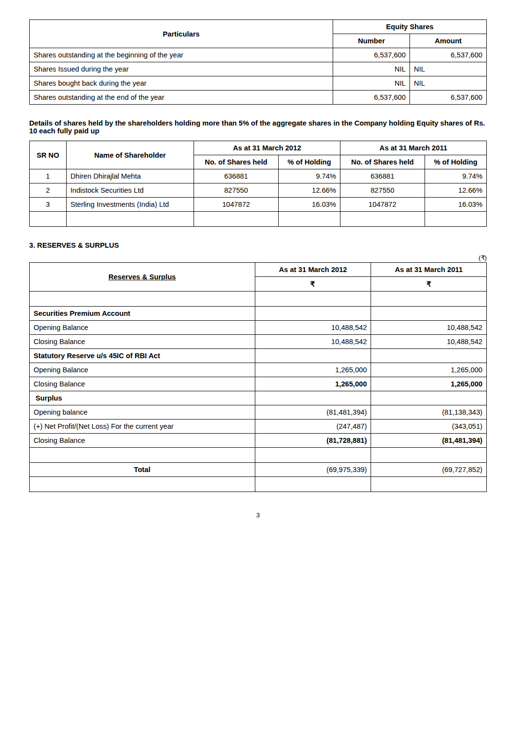| Particulars | Equity Shares |
| --- | --- |
| Number | Amount |
| Shares outstanding at the beginning of the year | 6,537,600 | 6,537,600 |
| Shares Issued during the year | NIL | NIL |
| Shares bought back during the year | NIL | NIL |
| Shares outstanding at the end of the year | 6,537,600 | 6,537,600 |
Details of shares held by the shareholders holding more than 5% of the aggregate shares in the Company holding Equity shares of Rs. 10 each fully paid up
| SR NO | Name of Shareholder | As at 31 March 2012 | As at 31 March 2011 |
| --- | --- | --- | --- |
| No. of Shares held | % of Holding | No. of Shares held | % of Holding |
| 1 | Dhiren Dhirajlal Mehta | 636881 | 9.74% | 636881 | 9.74% |
| 2 | Indistock Securities Ltd | 827550 | 12.66% | 827550 | 12.66% |
| 3 | Sterling Investments (India) Ltd | 1047872 | 16.03% | 1047872 | 16.03% |
3. RESERVES & SURPLUS
(₹)
| Reserves & Surplus | As at 31 March 2012 | As at 31 March 2011 |
| --- | --- | --- |
| ₹ | ₹ |
| Securities Premium Account | | |
| Opening Balance | 10,488,542 | 10,488,542 |
| Closing Balance | 10,488,542 | 10,488,542 |
| Statutory Reserve u/s 45IC of RBI Act | | |
| Opening Balance | 1,265,000 | 1,265,000 |
| Closing Balance | 1,265,000 | 1,265,000 |
| Surplus | | |
| Opening balance | (81,481,394) | (81,138,343) |
| (+) Net Profit/(Net Loss) For the current year | (247,487) | (343,051) |
| Closing Balance | (81,728,881) | (81,481,394) |
| Total | (69,975,339) | (69,727,852) |
3